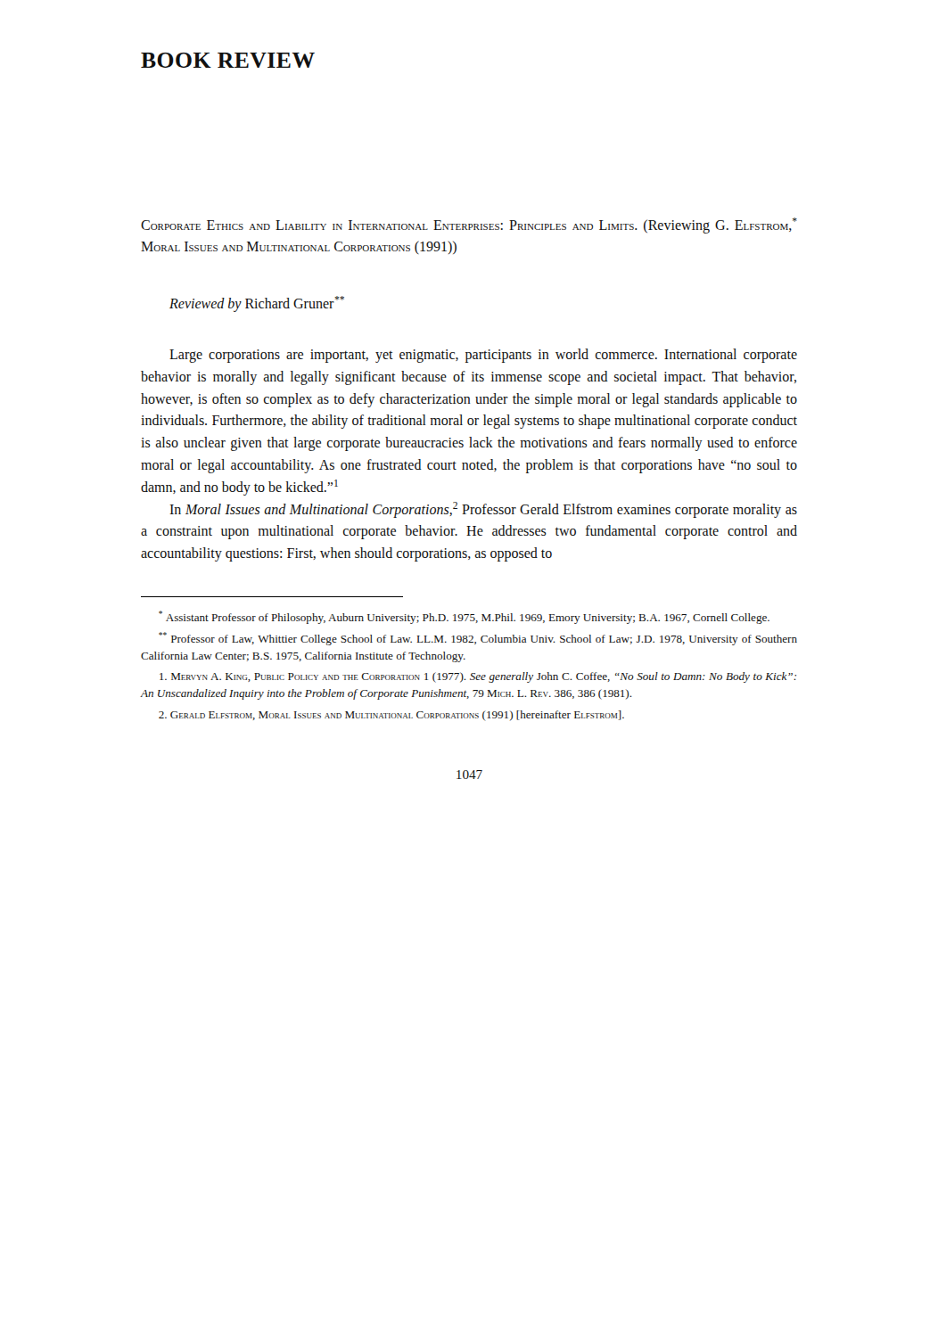BOOK REVIEW
Corporate Ethics and Liability in International Enterprises: Principles and Limits. (Reviewing G. Elfstrom,* Moral Issues and Multinational Corporations (1991))
Reviewed by Richard Gruner**
Large corporations are important, yet enigmatic, participants in world commerce. International corporate behavior is morally and legally significant because of its immense scope and societal impact. That behavior, however, is often so complex as to defy characterization under the simple moral or legal standards applicable to individuals. Furthermore, the ability of traditional moral or legal systems to shape multinational corporate conduct is also unclear given that large corporate bureaucracies lack the motivations and fears normally used to enforce moral or legal accountability. As one frustrated court noted, the problem is that corporations have “no soul to damn, and no body to be kicked.”1
In Moral Issues and Multinational Corporations,2 Professor Gerald Elfstrom examines corporate morality as a constraint upon multinational corporate behavior. He addresses two fundamental corporate control and accountability questions: First, when should corporations, as opposed to
* Assistant Professor of Philosophy, Auburn University; Ph.D. 1975, M.Phil. 1969, Emory University; B.A. 1967, Cornell College.
** Professor of Law, Whittier College School of Law. LL.M. 1982, Columbia Univ. School of Law; J.D. 1978, University of Southern California Law Center; B.S. 1975, California Institute of Technology.
1. Mervyn A. King, Public Policy and the Corporation 1 (1977). See generally John C. Coffee, “No Soul to Damn: No Body to Kick”: An Unscandalized Inquiry into the Problem of Corporate Punishment, 79 Mich. L. Rev. 386, 386 (1981).
2. Gerald Elfstrom, Moral Issues and Multinational Corporations (1991) [hereinafter Elfstrom].
1047